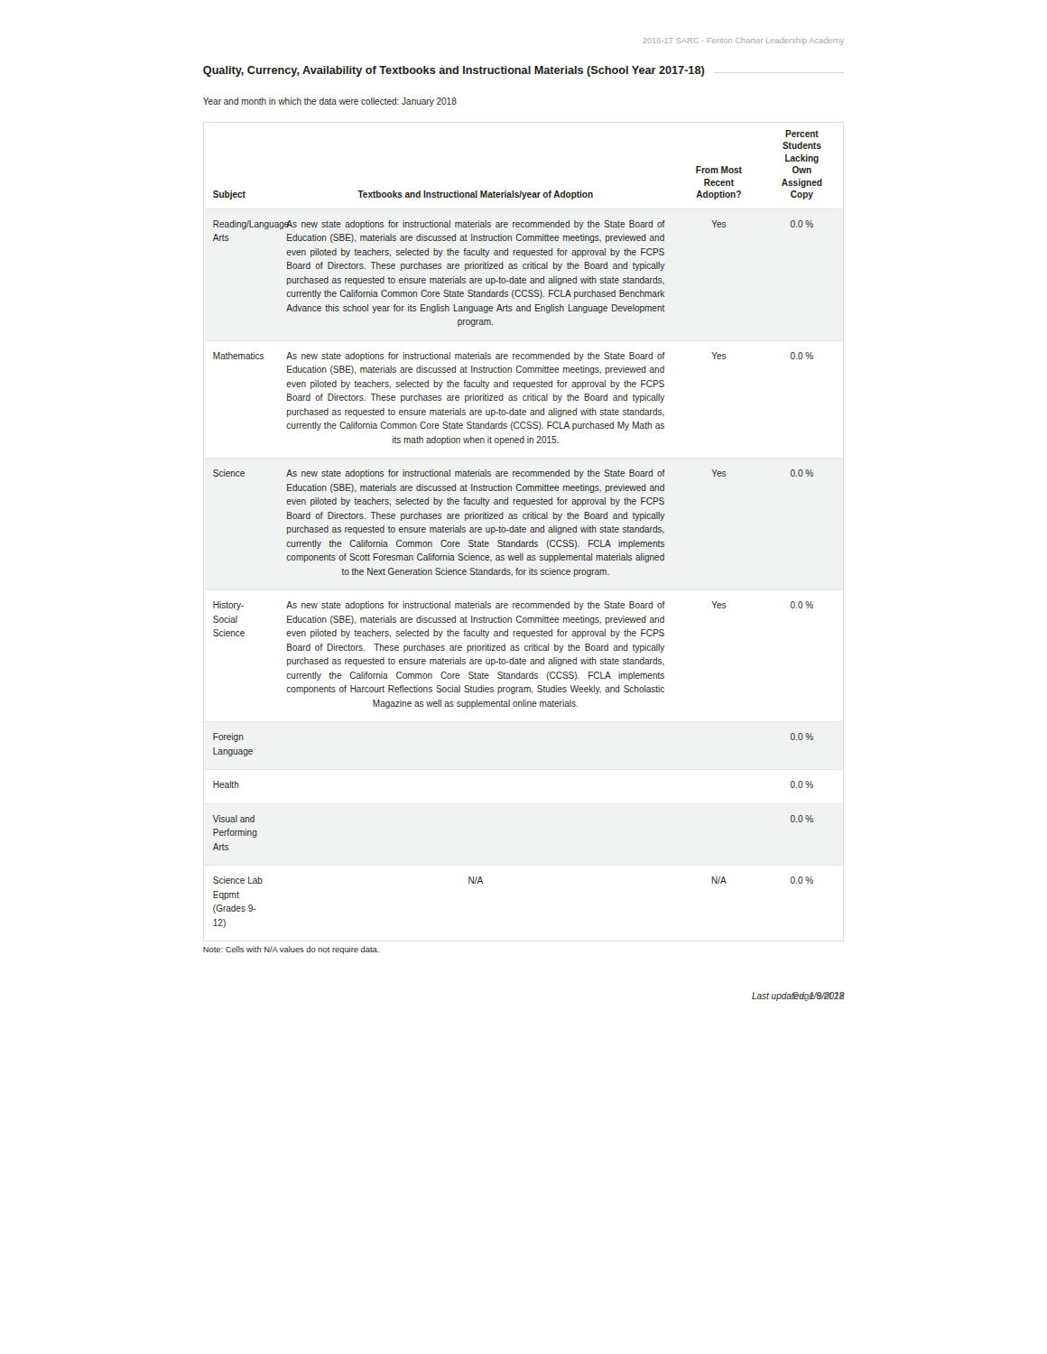2016-17 SARC - Fenton Charter Leadership Academy
Quality, Currency, Availability of Textbooks and Instructional Materials (School Year 2017-18)
Year and month in which the data were collected: January 2018
| Subject | Textbooks and Instructional Materials/year of Adoption | From Most Recent Adoption? | Percent Students Lacking Own Assigned Copy |
| --- | --- | --- | --- |
| Reading/Language Arts | As new state adoptions for instructional materials are recommended by the State Board of Education (SBE), materials are discussed at Instruction Committee meetings, previewed and even piloted by teachers, selected by the faculty and requested for approval by the FCPS Board of Directors. These purchases are prioritized as critical by the Board and typically purchased as requested to ensure materials are up-to-date and aligned with state standards, currently the California Common Core State Standards (CCSS). FCLA purchased Benchmark Advance this school year for its English Language Arts and English Language Development program. | Yes | 0.0 % |
| Mathematics | As new state adoptions for instructional materials are recommended by the State Board of Education (SBE), materials are discussed at Instruction Committee meetings, previewed and even piloted by teachers, selected by the faculty and requested for approval by the FCPS Board of Directors. These purchases are prioritized as critical by the Board and typically purchased as requested to ensure materials are up-to-date and aligned with state standards, currently the California Common Core State Standards (CCSS). FCLA purchased My Math as its math adoption when it opened in 2015. | Yes | 0.0 % |
| Science | As new state adoptions for instructional materials are recommended by the State Board of Education (SBE), materials are discussed at Instruction Committee meetings, previewed and even piloted by teachers, selected by the faculty and requested for approval by the FCPS Board of Directors. These purchases are prioritized as critical by the Board and typically purchased as requested to ensure materials are up-to-date and aligned with state standards, currently the California Common Core State Standards (CCSS). FCLA implements components of Scott Foresman California Science, as well as supplemental materials aligned to the Next Generation Science Standards, for its science program. | Yes | 0.0 % |
| History-Social Science | As new state adoptions for instructional materials are recommended by the State Board of Education (SBE), materials are discussed at Instruction Committee meetings, previewed and even piloted by teachers, selected by the faculty and requested for approval by the FCPS Board of Directors. These purchases are prioritized as critical by the Board and typically purchased as requested to ensure materials are up-to-date and aligned with state standards, currently the California Common Core State Standards (CCSS). FCLA implements components of Harcourt Reflections Social Studies program, Studies Weekly, and Scholastic Magazine as well as supplemental online materials. | Yes | 0.0 % |
| Foreign Language | | | 0.0 % |
| Health | | | 0.0 % |
| Visual and Performing Arts | | | 0.0 % |
| Science Lab Eqpmt (Grades 9-12) | N/A | N/A | 0.0 % |
Note: Cells with N/A values do not require data.
Last updated: 1/9/2018
Page 6 of 22